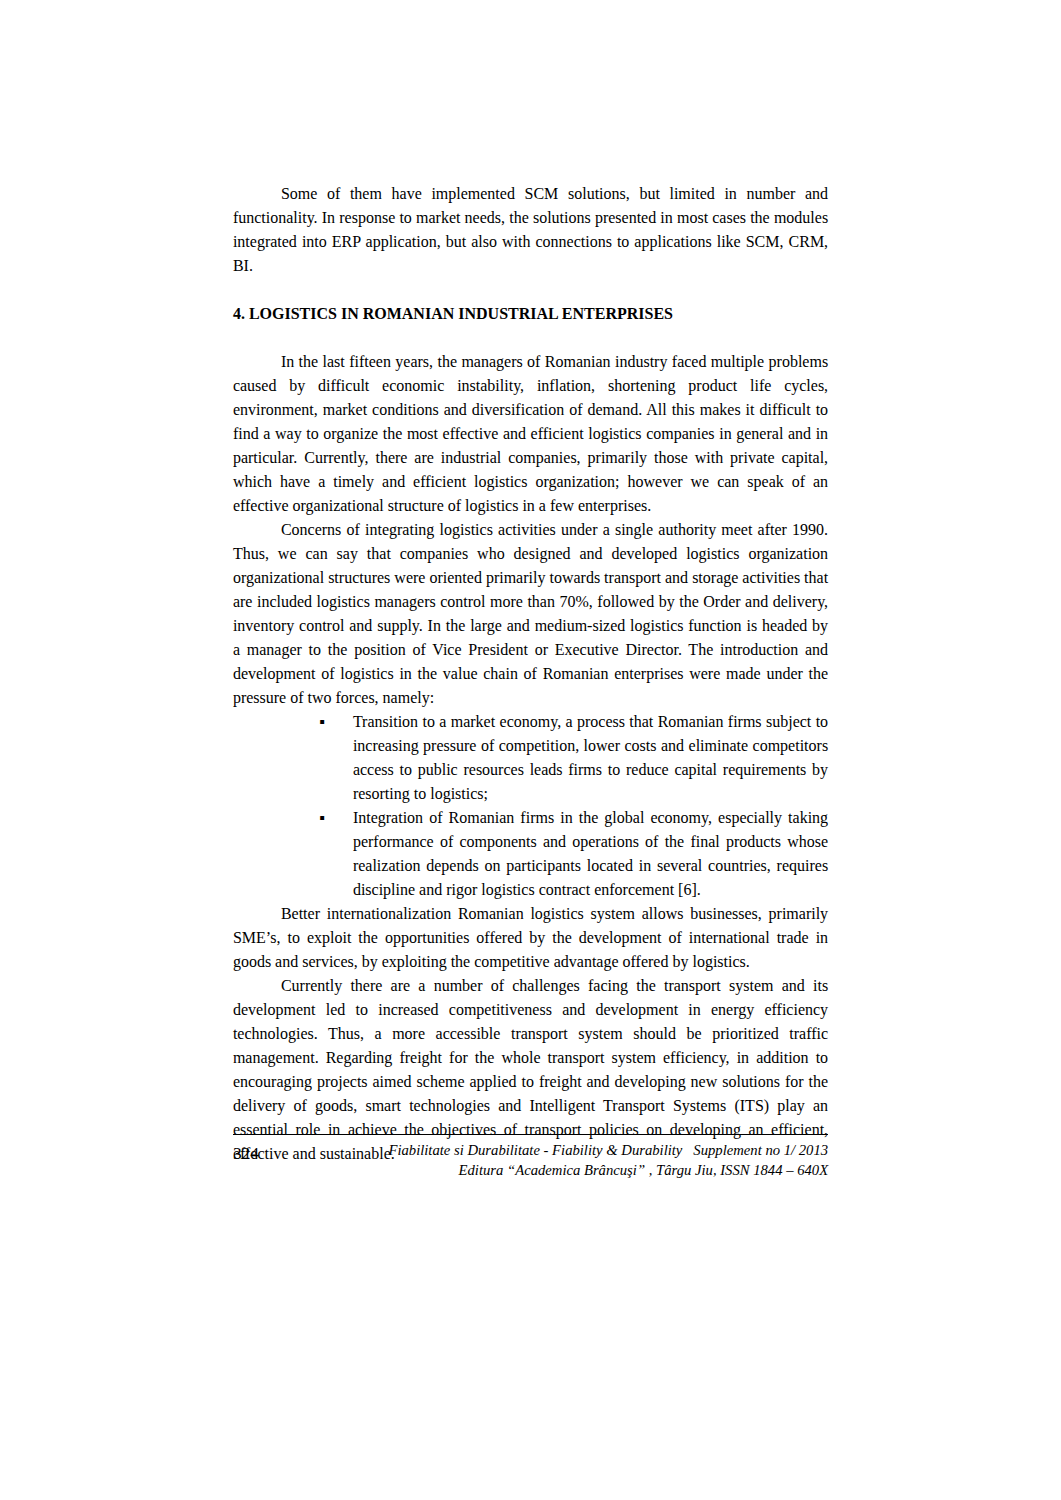Some of them have implemented SCM solutions, but limited in number and functionality. In response to market needs, the solutions presented in most cases the modules integrated into ERP application, but also with connections to applications like SCM, CRM, BI.
4. LOGISTICS IN ROMANIAN INDUSTRIAL ENTERPRISES
In the last fifteen years, the managers of Romanian industry faced multiple problems caused by difficult economic instability, inflation, shortening product life cycles, environment, market conditions and diversification of demand. All this makes it difficult to find a way to organize the most effective and efficient logistics companies in general and in particular. Currently, there are industrial companies, primarily those with private capital, which have a timely and efficient logistics organization; however we can speak of an effective organizational structure of logistics in a few enterprises.
Concerns of integrating logistics activities under a single authority meet after 1990. Thus, we can say that companies who designed and developed logistics organization organizational structures were oriented primarily towards transport and storage activities that are included logistics managers control more than 70%, followed by the Order and delivery, inventory control and supply. In the large and medium-sized logistics function is headed by a manager to the position of Vice President or Executive Director. The introduction and development of logistics in the value chain of Romanian enterprises were made under the pressure of two forces, namely:
Transition to a market economy, a process that Romanian firms subject to increasing pressure of competition, lower costs and eliminate competitors access to public resources leads firms to reduce capital requirements by resorting to logistics;
Integration of Romanian firms in the global economy, especially taking performance of components and operations of the final products whose realization depends on participants located in several countries, requires discipline and rigor logistics contract enforcement [6].
Better internationalization Romanian logistics system allows businesses, primarily SME’s, to exploit the opportunities offered by the development of international trade in goods and services, by exploiting the competitive advantage offered by logistics.
Currently there are a number of challenges facing the transport system and its development led to increased competitiveness and development in energy efficiency technologies. Thus, a more accessible transport system should be prioritized traffic management. Regarding freight for the whole transport system efficiency, in addition to encouraging projects aimed scheme applied to freight and developing new solutions for the delivery of goods, smart technologies and Intelligent Transport Systems (ITS) play an essential role in achieve the objectives of transport policies on developing an efficient, effective and sustainable.
| 324 | Fiabilitate si Durabilitate - Fiability & Durability Supplement no 1/ 2013 Editura “Academica Brâncuşi” , Târgu Jiu, ISSN 1844 – 640X |